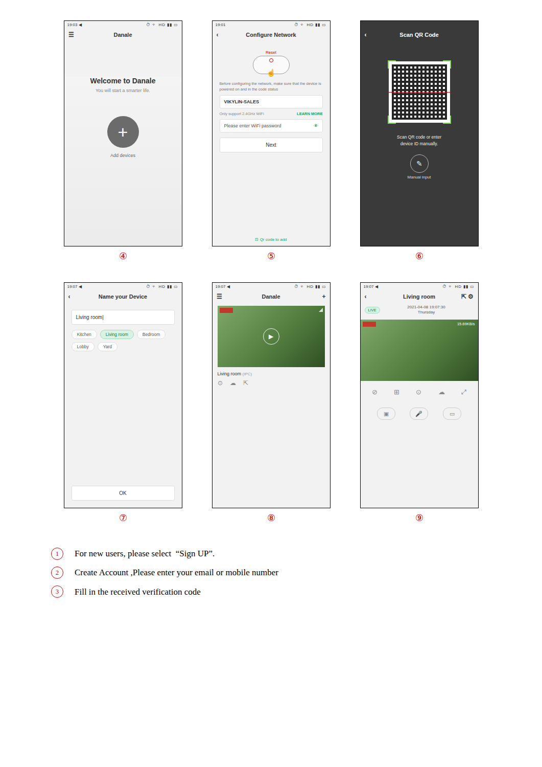19:03 ◀⏱ ᯤ HD ▮▮ ▭
☰Danale
Welcome to Danale
You will start a smarter life.
+
Add devices
④
19:01⏱ ᯤ HD ▮▮ ▭
‹Configure Network
Reset
☝
Before configuring the network, make sure that the device is powered on and in the code status
VIKYLIN-SALES
Only support 2.4GHz WiFi LEARN MORE
Please enter WiFi password👁
Next
⊡ Qr code to add
⑤
‹Scan QR Code
Scan QR code or enter
device ID manually.
✎
Manual input
⑥
19:07 ◀⏱ ᯤ HD ▮▮ ▭
‹Name your Device
Living room|
Kitchen Living room Bedroom Lobby Yard
OK
⑦
19:07 ◀⏱ ᯤ HD ▮▮ ▭
☰Danale+
▶
Living room (IPC)
⊙☁⇱
⑧
19:07 ◀⏱ ᯤ HD ▮▮ ▭
‹Living room⇱ ⚙
LIVE 2021-04-08 19:07:30
Thursday
15.69KB/s
⊘⊞⊙☁⤢
▣
🎤
▭
⑨
For new users, please select “Sign UP”.
Create Account ,Please enter your email or mobile number
Fill in the received verification code